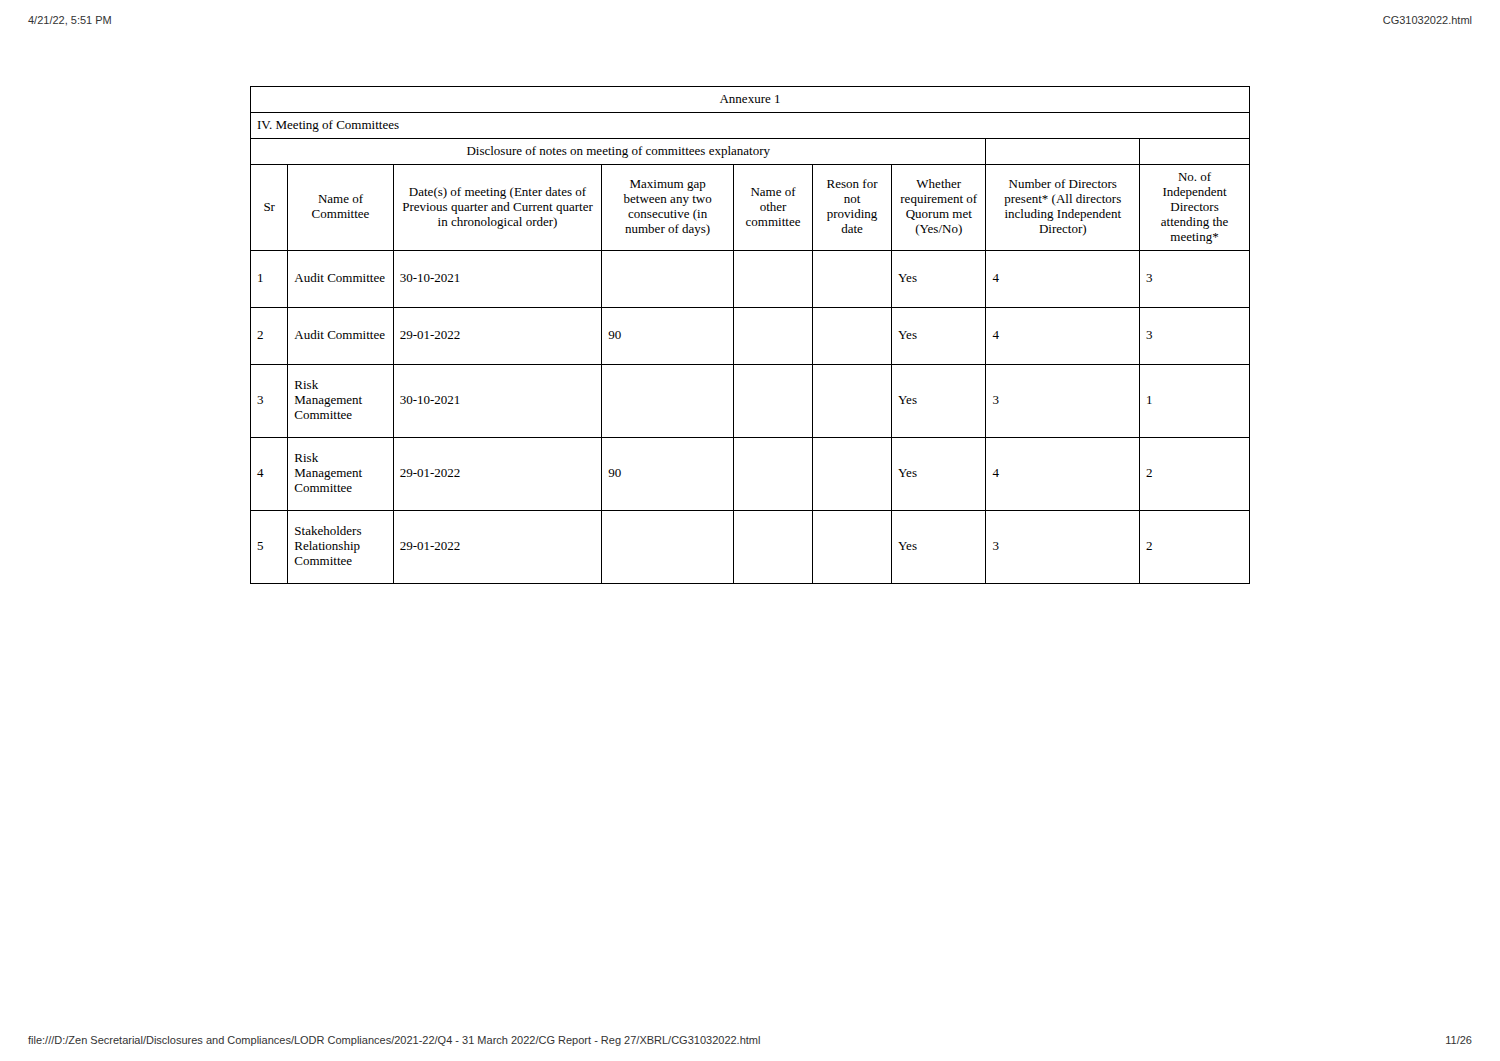4/21/22, 5:51 PM CG31032022.html
| Annexure 1 |
| IV. Meeting of Committees |
| Disclosure of notes on meeting of committees explanatory | | |
| Sr | Name of Committee | Date(s) of meeting (Enter dates of Previous quarter and Current quarter in chronological order) | Maximum gap between any two consecutive (in number of days) | Name of other committee | Reson for not providing date | Whether requirement of Quorum met (Yes/No) | Number of Directors present* (All directors including Independent Director) | No. of Independent Directors attending the meeting* |
| 1 | Audit Committee | 30-10-2021 | | | | Yes | 4 | 3 |
| 2 | Audit Committee | 29-01-2022 | 90 | | | Yes | 4 | 3 |
| 3 | Risk Management Committee | 30-10-2021 | | | | Yes | 3 | 1 |
| 4 | Risk Management Committee | 29-01-2022 | 90 | | | Yes | 4 | 2 |
| 5 | Stakeholders Relationship Committee | 29-01-2022 | | | | Yes | 3 | 2 |
file:///D:/Zen Secretarial/Disclosures and Compliances/LODR Compliances/2021-22/Q4 - 31 March 2022/CG Report - Reg 27/XBRL/CG31032022.html 11/26